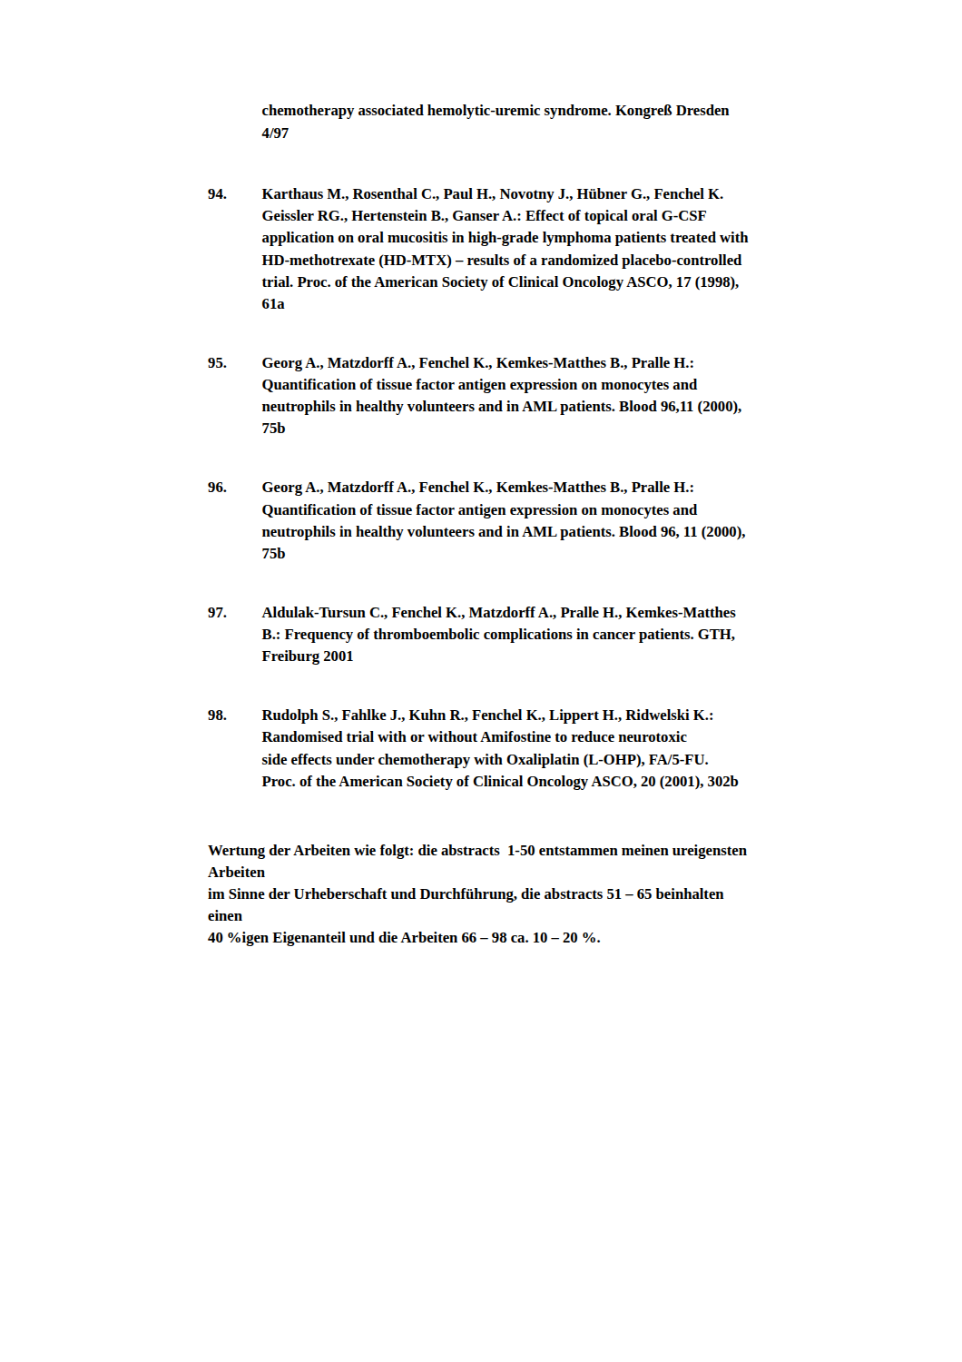chemotherapy associated hemolytic-uremic syndrome. Kongreß Dresden 4/97
94. Karthaus M., Rosenthal C., Paul H., Novotny J., Hübner G., Fenchel K. Geissler RG., Hertenstein B., Ganser A.: Effect of topical oral G-CSF application on oral mucositis in high-grade lymphoma patients treated with HD-methotrexate (HD-MTX) – results of a randomized placebo-controlled trial. Proc. of the American Society of Clinical Oncology ASCO, 17 (1998), 61a
95. Georg A., Matzdorff A., Fenchel K., Kemkes-Matthes B., Pralle H.:
Quantification of tissue factor antigen expression on monocytes and neutrophils in healthy volunteers and in AML patients. Blood 96,11 (2000), 75b
96. Georg A., Matzdorff A., Fenchel K., Kemkes-Matthes B., Pralle H.: Quantification of tissue factor antigen expression on monocytes and neutrophils in healthy volunteers and in AML patients. Blood 96, 11 (2000), 75b
97. Aldulak-Tursun C., Fenchel K., Matzdorff A., Pralle H., Kemkes-Matthes B.: Frequency of thromboembolic complications in cancer patients. GTH, Freiburg 2001
98. Rudolph S., Fahlke J., Kuhn R., Fenchel K., Lippert H., Ridwelski K.:
Randomised trial with or without Amifostine to reduce neurotoxic
side effects under chemotherapy with Oxaliplatin (L-OHP), FA/5-FU.
Proc. of the American Society of Clinical Oncology ASCO, 20 (2001), 302b
Wertung der Arbeiten wie folgt: die abstracts 1-50 entstammen meinen ureigensten Arbeiten
im Sinne der Urheberschaft und Durchführung, die abstracts 51 – 65 beinhalten einen
40 %igen Eigenanteil und die Arbeiten 66 – 98 ca. 10 – 20 %.